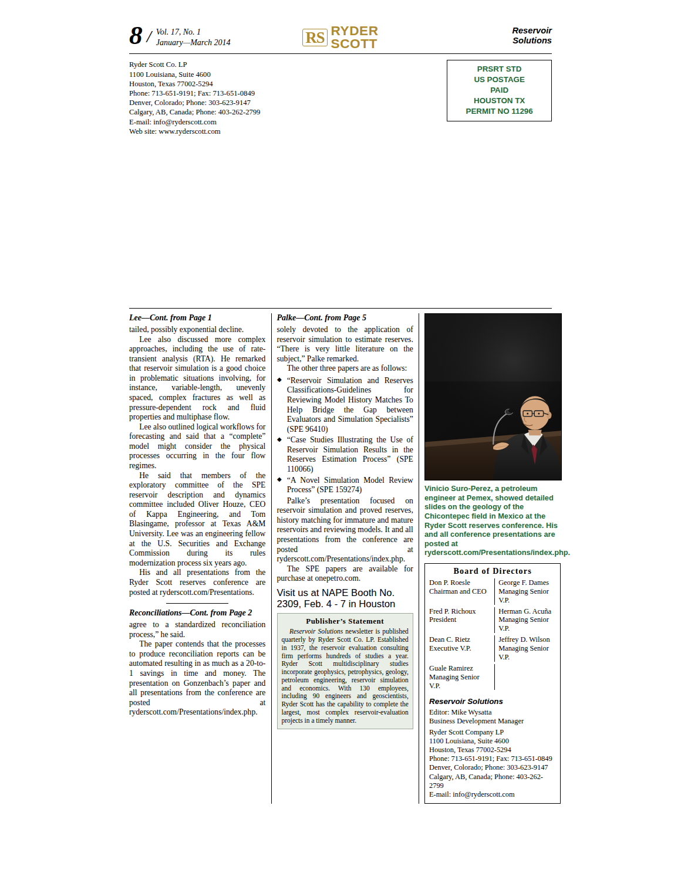8
/
Vol. 17, No. 1
January—March 2014
RS
RYDER SCOTT
Reservoir
Solutions
Ryder Scott Co. LP
1100 Louisiana, Suite 4600
Houston, Texas 77002-5294
Phone: 713-651-9191; Fax: 713-651-0849
Denver, Colorado; Phone: 303-623-9147
Calgary, AB, Canada; Phone: 403-262-2799
E-mail: info@ryderscott.com
Web site: www.ryderscott.com
PRSRT STD
US POSTAGE
PAID
HOUSTON TX
PERMIT NO 11296
Lee—Cont. from Page 1
tailed, possibly exponential decline.
Lee also discussed more complex approaches, including the use of rate-transient analysis (RTA). He remarked that reservoir simulation is a good choice in problematic situations involving, for instance, variable-length, unevenly spaced, complex fractures as well as pressure-dependent rock and fluid properties and multiphase flow.
Lee also outlined logical workflows for forecasting and said that a “complete” model might consider the physical processes occurring in the four flow regimes.
He said that members of the exploratory committee of the SPE reservoir description and dynamics committee included Oliver Houze, CEO of Kappa Engineering, and Tom Blasingame, professor at Texas A&M University. Lee was an engineering fellow at the U.S. Securities and Exchange Commission during its rules modernization process six years ago.
His and all presentations from the Ryder Scott reserves conference are posted at ryderscott.com/Presentations.
Reconciliations—Cont. from Page 2
agree to a standardized reconciliation process,” he said.
The paper contends that the processes to produce reconciliation reports can be automated resulting in as much as a 20-to-1 savings in time and money. The presentation on Gonzenbach’s paper and all presentations from the conference are posted at ryderscott.com/Presentations/index.php.
Palke—Cont. from Page 5
solely devoted to the application of reservoir simulation to estimate reserves. “There is very little literature on the subject,” Palke remarked.
The other three papers are as follows:
“Reservoir Simulation and Reserves Classifications-Guidelines for Reviewing Model History Matches To Help Bridge the Gap between Evaluators and Simulation Specialists” (SPE 96410)
“Case Studies Illustrating the Use of Reservoir Simulation Results in the Reserves Estimation Process” (SPE 110066)
“A Novel Simulation Model Review Process” (SPE 159274)
Palke’s presentation focused on reservoir simulation and proved reserves, history matching for immature and mature reservoirs and reviewing models. It and all presentations from the conference are posted at ryderscott.com/Presentations/index.php.
The SPE papers are available for purchase at onepetro.com.
Visit us at NAPE Booth No. 2309, Feb. 4 - 7 in Houston
Publisher’s Statement
Reservoir Solutions newsletter is published quarterly by Ryder Scott Co. LP. Established in 1937, the reservoir evaluation consulting firm performs hundreds of studies a year. Ryder Scott multidisciplinary studies incorporate geophysics, petrophysics, geology, petroleum engineering, reservoir simulation and economics. With 130 employees, including 90 engineers and geoscientists, Ryder Scott has the capability to complete the largest, most complex reservoir-evaluation projects in a timely manner.
Vinicio Suro-Perez, a petroleum engineer at Pemex, showed detailed slides on the geology of the Chicontepec field in Mexico at the Ryder Scott reserves conference. His and all conference presentations are posted at ryderscott.com/Presentations/index.php.
Board of Directors
Don P. Roesle
Chairman and CEO
George F. Dames
Managing Senior V.P.
Fred P. Richoux
President
Herman G. Acuña
Managing Senior V.P.
Dean C. Rietz
Executive V.P.
Jeffrey D. Wilson
Managing Senior V.P.
Guale Ramirez
Managing Senior V.P.
Reservoir Solutions
Editor: Mike Wysatta
Business Development Manager
Ryder Scott Company LP
1100 Louisiana, Suite 4600
Houston, Texas 77002-5294
Phone: 713-651-9191; Fax: 713-651-0849
Denver, Colorado; Phone: 303-623-9147
Calgary, AB, Canada; Phone: 403-262-2799
E-mail: info@ryderscott.com